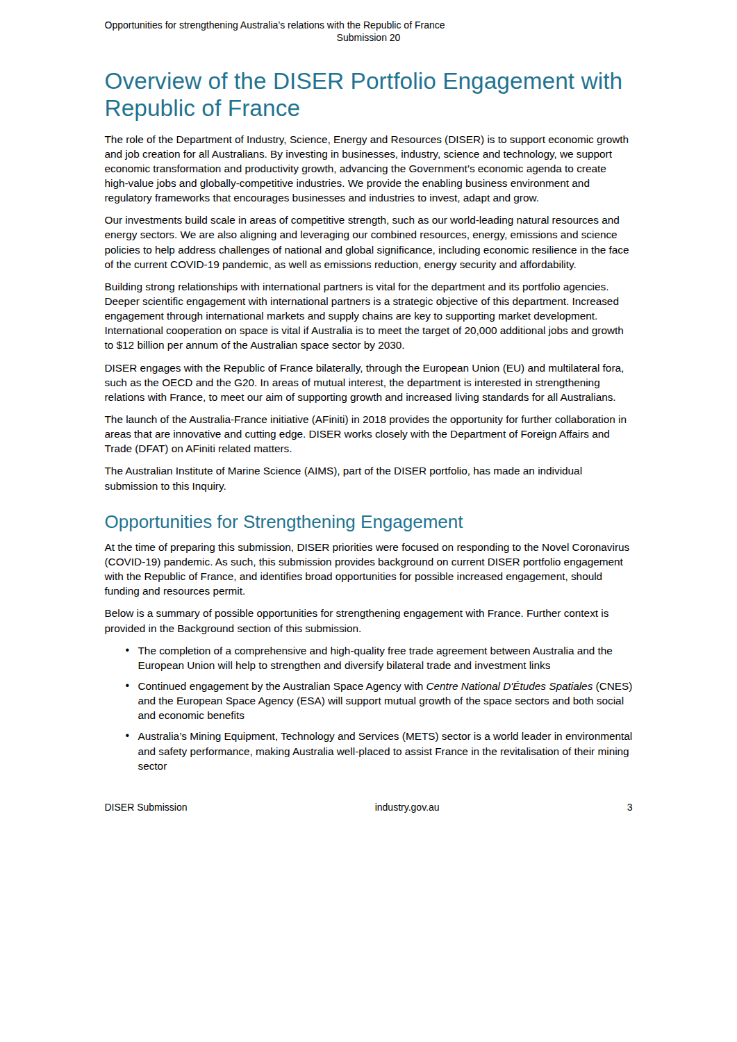Opportunities for strengthening Australia’s relations with the Republic of France Submission 20
Overview of the DISER Portfolio Engagement with Republic of France
The role of the Department of Industry, Science, Energy and Resources (DISER) is to support economic growth and job creation for all Australians. By investing in businesses, industry, science and technology, we support economic transformation and productivity growth, advancing the Government’s economic agenda to create high-value jobs and globally-competitive industries. We provide the enabling business environment and regulatory frameworks that encourages businesses and industries to invest, adapt and grow.
Our investments build scale in areas of competitive strength, such as our world-leading natural resources and energy sectors. We are also aligning and leveraging our combined resources, energy, emissions and science policies to help address challenges of national and global significance, including economic resilience in the face of the current COVID-19 pandemic, as well as emissions reduction, energy security and affordability.
Building strong relationships with international partners is vital for the department and its portfolio agencies. Deeper scientific engagement with international partners is a strategic objective of this department. Increased engagement through international markets and supply chains are key to supporting market development. International cooperation on space is vital if Australia is to meet the target of 20,000 additional jobs and growth to $12 billion per annum of the Australian space sector by 2030.
DISER engages with the Republic of France bilaterally, through the European Union (EU) and multilateral fora, such as the OECD and the G20. In areas of mutual interest, the department is interested in strengthening relations with France, to meet our aim of supporting growth and increased living standards for all Australians.
The launch of the Australia-France initiative (AFiniti) in 2018 provides the opportunity for further collaboration in areas that are innovative and cutting edge. DISER works closely with the Department of Foreign Affairs and Trade (DFAT) on AFiniti related matters.
The Australian Institute of Marine Science (AIMS), part of the DISER portfolio, has made an individual submission to this Inquiry.
Opportunities for Strengthening Engagement
At the time of preparing this submission, DISER priorities were focused on responding to the Novel Coronavirus (COVID-19) pandemic. As such, this submission provides background on current DISER portfolio engagement with the Republic of France, and identifies broad opportunities for possible increased engagement, should funding and resources permit.
Below is a summary of possible opportunities for strengthening engagement with France. Further context is provided in the Background section of this submission.
The completion of a comprehensive and high-quality free trade agreement between Australia and the European Union will help to strengthen and diversify bilateral trade and investment links
Continued engagement by the Australian Space Agency with Centre National D'Études Spatiales (CNES) and the European Space Agency (ESA) will support mutual growth of the space sectors and both social and economic benefits
Australia’s Mining Equipment, Technology and Services (METS) sector is a world leader in environmental and safety performance, making Australia well-placed to assist France in the revitalisation of their mining sector
DISER Submission industry.gov.au 3